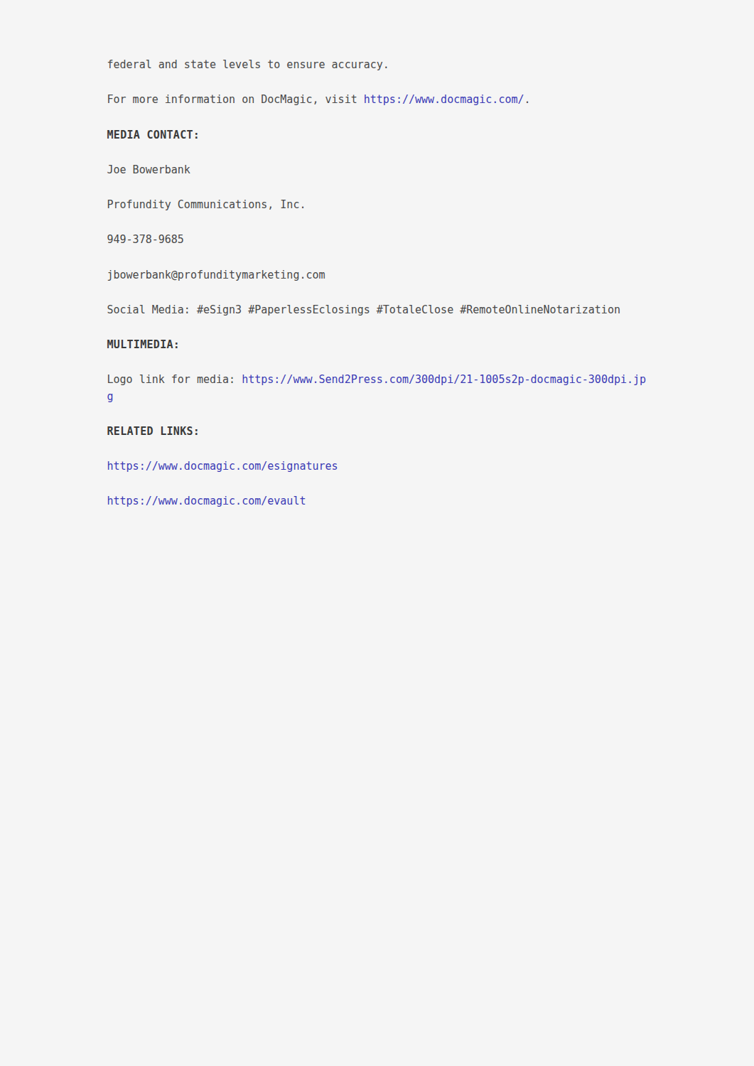federal and state levels to ensure accuracy.
For more information on DocMagic, visit https://www.docmagic.com/.
MEDIA CONTACT:
Joe Bowerbank
Profundity Communications, Inc.
949-378-9685
jbowerbank@profunditymarketing.com
Social Media: #eSign3 #PaperlessEclosings #TotaleClose #RemoteOnlineNotarization
MULTIMEDIA:
Logo link for media: https://www.Send2Press.com/300dpi/21-1005s2p-docmagic-300dpi.jpg
RELATED LINKS:
https://www.docmagic.com/esignatures
https://www.docmagic.com/evault